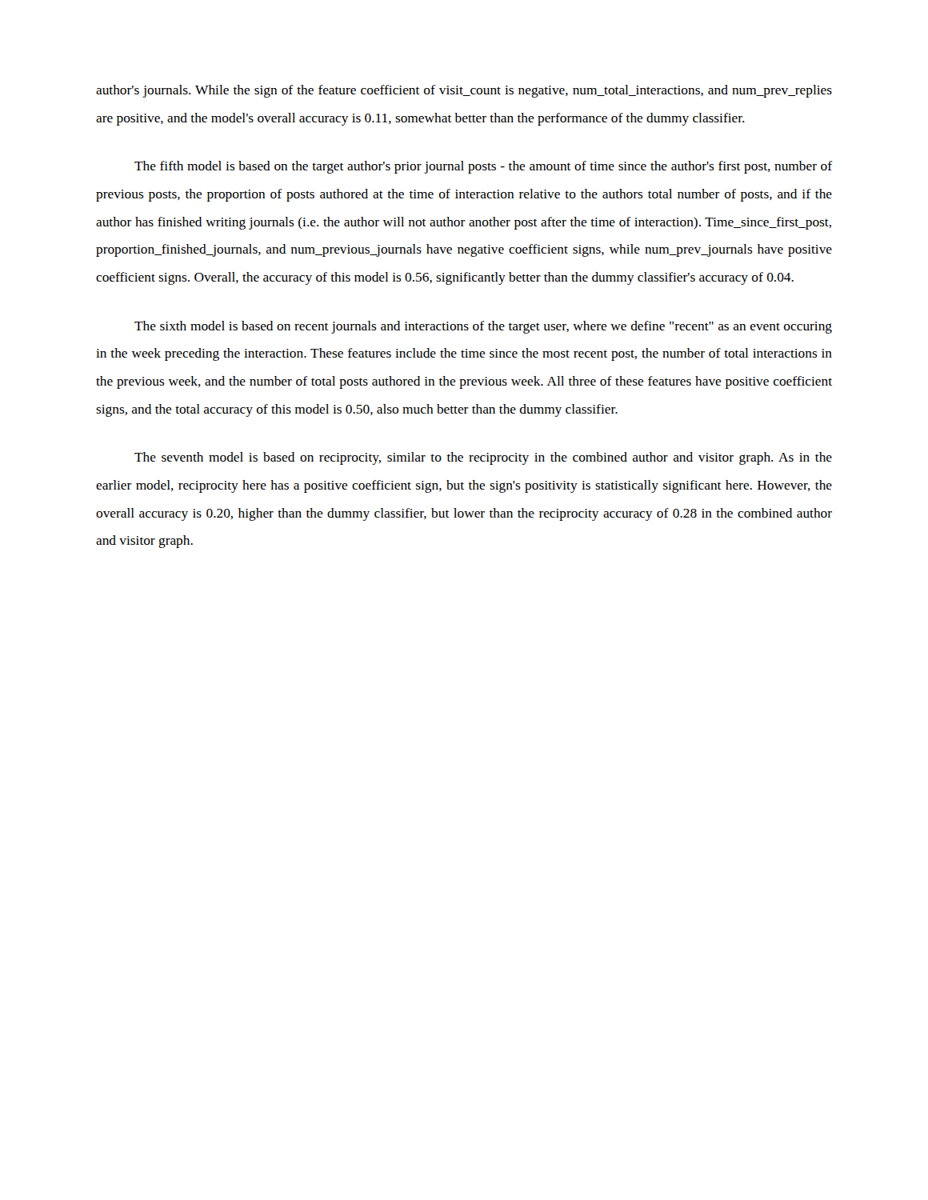author's journals. While the sign of the feature coefficient of visit_count is negative, num_total_interactions, and num_prev_replies are positive, and the model's overall accuracy is 0.11, somewhat better than the performance of the dummy classifier.
The fifth model is based on the target author's prior journal posts - the amount of time since the author's first post, number of previous posts, the proportion of posts authored at the time of interaction relative to the authors total number of posts, and if the author has finished writing journals (i.e. the author will not author another post after the time of interaction). Time_since_first_post, proportion_finished_journals, and num_previous_journals have negative coefficient signs, while num_prev_journals have positive coefficient signs. Overall, the accuracy of this model is 0.56, significantly better than the dummy classifier's accuracy of 0.04.
The sixth model is based on recent journals and interactions of the target user, where we define "recent" as an event occuring in the week preceding the interaction. These features include the time since the most recent post, the number of total interactions in the previous week, and the number of total posts authored in the previous week. All three of these features have positive coefficient signs, and the total accuracy of this model is 0.50, also much better than the dummy classifier.
The seventh model is based on reciprocity, similar to the reciprocity in the combined author and visitor graph. As in the earlier model, reciprocity here has a positive coefficient sign, but the sign's positivity is statistically significant here. However, the overall accuracy is 0.20, higher than the dummy classifier, but lower than the reciprocity accuracy of 0.28 in the combined author and visitor graph.